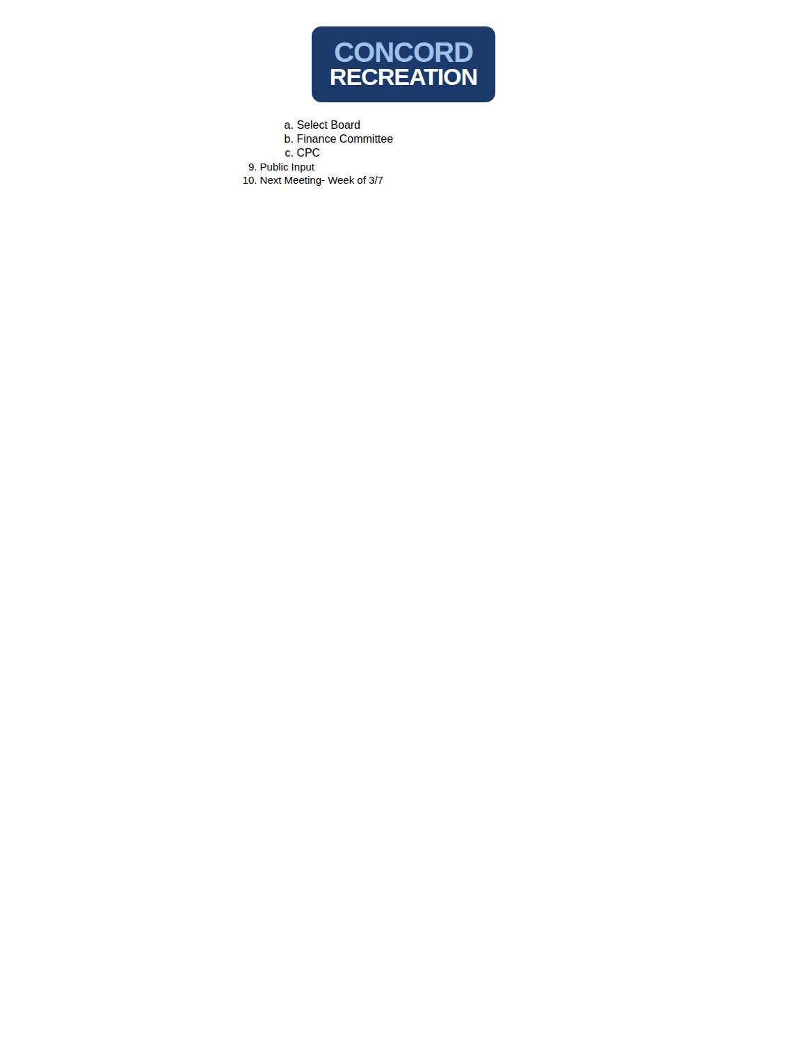CONCORD RECREATION
Select Board
Finance Committee
CPC
Public Input
Next Meeting- Week of 3/7